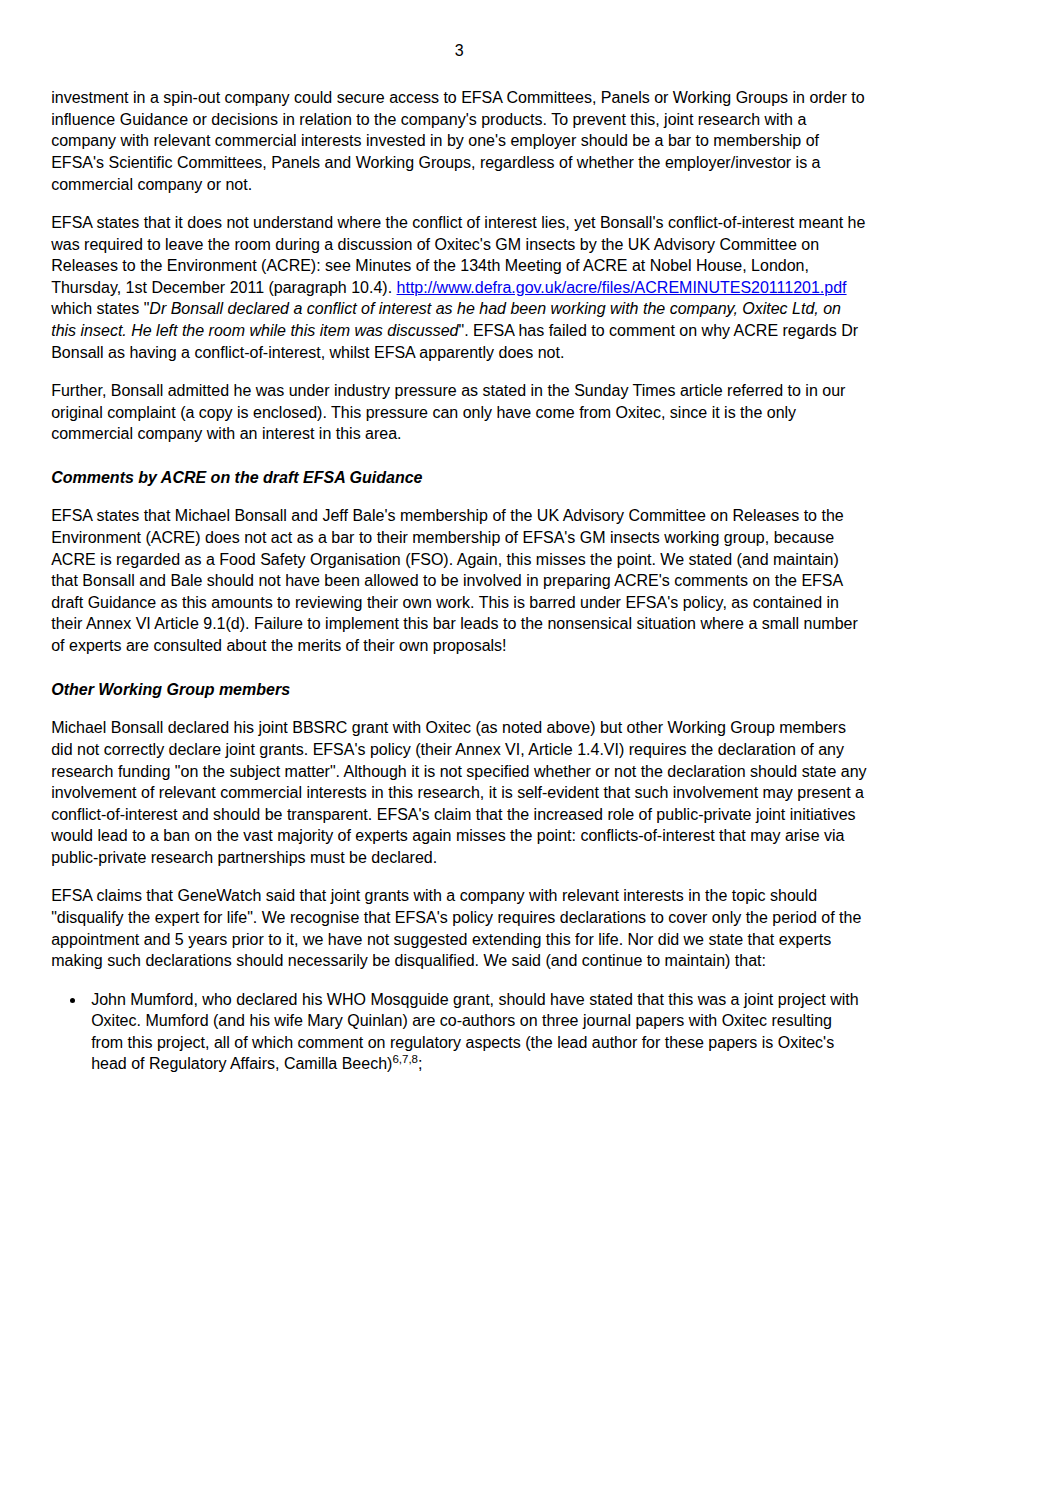3
investment in a spin-out company could secure access to EFSA Committees, Panels or Working Groups in order to influence Guidance or decisions in relation to the company's products. To prevent this, joint research with a company with relevant commercial interests invested in by one's employer should be a bar to membership of EFSA's Scientific Committees, Panels and Working Groups, regardless of whether the employer/investor is a commercial company or not.
EFSA states that it does not understand where the conflict of interest lies, yet Bonsall's conflict-of-interest meant he was required to leave the room during a discussion of Oxitec's GM insects by the UK Advisory Committee on Releases to the Environment (ACRE): see Minutes of the 134th Meeting of ACRE at Nobel House, London, Thursday, 1st December 2011 (paragraph 10.4). http://www.defra.gov.uk/acre/files/ACREMINUTES20111201.pdf which states "Dr Bonsall declared a conflict of interest as he had been working with the company, Oxitec Ltd, on this insect. He left the room while this item was discussed". EFSA has failed to comment on why ACRE regards Dr Bonsall as having a conflict-of-interest, whilst EFSA apparently does not.
Further, Bonsall admitted he was under industry pressure as stated in the Sunday Times article referred to in our original complaint (a copy is enclosed). This pressure can only have come from Oxitec, since it is the only commercial company with an interest in this area.
Comments by ACRE on the draft EFSA Guidance
EFSA states that Michael Bonsall and Jeff Bale's membership of the UK Advisory Committee on Releases to the Environment (ACRE) does not act as a bar to their membership of EFSA's GM insects working group, because ACRE is regarded as a Food Safety Organisation (FSO). Again, this misses the point. We stated (and maintain) that Bonsall and Bale should not have been allowed to be involved in preparing ACRE's comments on the EFSA draft Guidance as this amounts to reviewing their own work. This is barred under EFSA's policy, as contained in their Annex VI Article 9.1(d). Failure to implement this bar leads to the nonsensical situation where a small number of experts are consulted about the merits of their own proposals!
Other Working Group members
Michael Bonsall declared his joint BBSRC grant with Oxitec (as noted above) but other Working Group members did not correctly declare joint grants. EFSA's policy (their Annex VI, Article 1.4.VI) requires the declaration of any research funding "on the subject matter". Although it is not specified whether or not the declaration should state any involvement of relevant commercial interests in this research, it is self-evident that such involvement may present a conflict-of-interest and should be transparent. EFSA's claim that the increased role of public-private joint initiatives would lead to a ban on the vast majority of experts again misses the point: conflicts-of-interest that may arise via public-private research partnerships must be declared.
EFSA claims that GeneWatch said that joint grants with a company with relevant interests in the topic should "disqualify the expert for life". We recognise that EFSA's policy requires declarations to cover only the period of the appointment and 5 years prior to it, we have not suggested extending this for life. Nor did we state that experts making such declarations should necessarily be disqualified. We said (and continue to maintain) that:
John Mumford, who declared his WHO Mosqguide grant, should have stated that this was a joint project with Oxitec. Mumford (and his wife Mary Quinlan) are co-authors on three journal papers with Oxitec resulting from this project, all of which comment on regulatory aspects (the lead author for these papers is Oxitec's head of Regulatory Affairs, Camilla Beech)6,7,8;